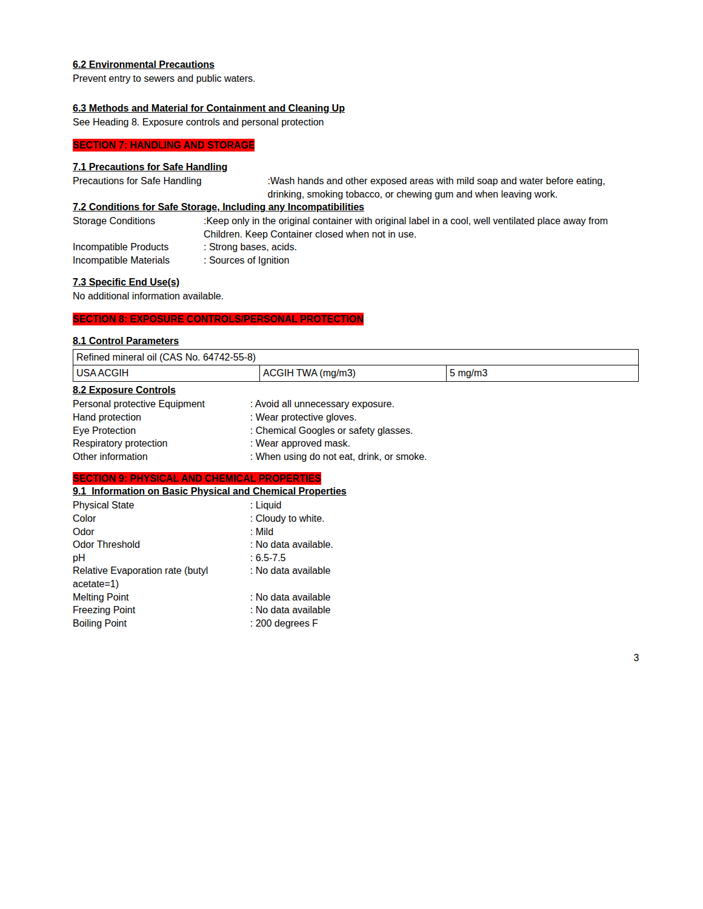6.2 Environmental Precautions
Prevent entry to sewers and public waters.
6.3 Methods and Material for Containment and Cleaning Up
See Heading 8. Exposure controls and personal protection
SECTION 7: HANDLING AND STORAGE
7.1 Precautions for Safe Handling
| Precautions for Safe Handling | :Wash hands and other exposed areas with mild soap and water before eating, drinking, smoking tobacco, or chewing gum and when leaving work. |
7.2 Conditions for Safe Storage, Including any Incompatibilities
| Storage Conditions | :Keep only in the original container with original label in a cool, well ventilated place away from Children. Keep Container closed when not in use. |
| Incompatible Products | : Strong bases, acids. |
| Incompatible Materials | : Sources of Ignition |
7.3 Specific End Use(s)
No additional information available.
SECTION 8: EXPOSURE CONTROLS/PERSONAL PROTECTION
8.1 Control Parameters
| Refined mineral oil (CAS No. 64742-55-8) |
| USA ACGIH | ACGIH TWA (mg/m3) | 5 mg/m3 |
8.2 Exposure Controls
| Personal protective Equipment | : Avoid all unnecessary exposure. |
| Hand protection | : Wear protective gloves. |
| Eye Protection | : Chemical Googles or safety glasses. |
| Respiratory protection | : Wear approved mask. |
| Other information | : When using do not eat, drink, or smoke. |
SECTION 9: PHYSICAL AND CHEMICAL PROPERTIES
9.1 Information on Basic Physical and Chemical Properties
| Physical State | : Liquid |
| Color | : Cloudy to white. |
| Odor | : Mild |
| Odor Threshold | : No data available. |
| pH | : 6.5-7.5 |
| Relative Evaporation rate (butyl acetate=1) | : No data available |
| Melting Point | : No data available |
| Freezing Point | : No data available |
| Boiling Point | : 200 degrees F |
3